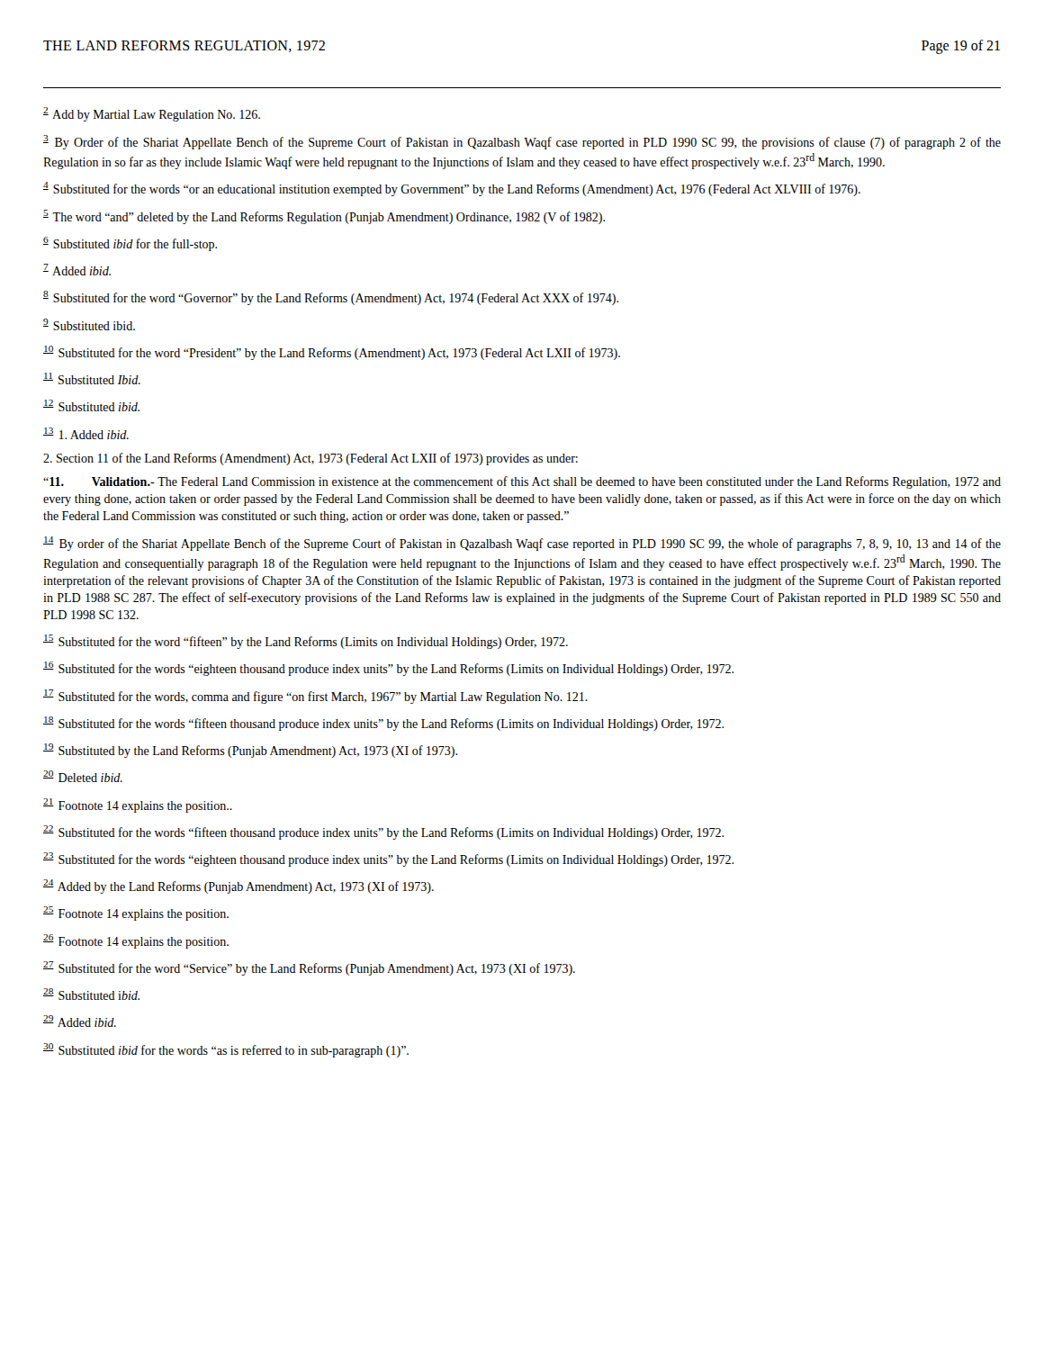THE LAND REFORMS REGULATION, 1972 Page 19 of 21
2 Add by Martial Law Regulation No. 126.
3 By Order of the Shariat Appellate Bench of the Supreme Court of Pakistan in Qazalbash Waqf case reported in PLD 1990 SC 99, the provisions of clause (7) of paragraph 2 of the Regulation in so far as they include Islamic Waqf were held repugnant to the Injunctions of Islam and they ceased to have effect prospectively w.e.f. 23rd March, 1990.
4 Substituted for the words “or an educational institution exempted by Government” by the Land Reforms (Amendment) Act, 1976 (Federal Act XLVIII of 1976).
5 The word “and” deleted by the Land Reforms Regulation (Punjab Amendment) Ordinance, 1982 (V of 1982).
6 Substituted ibid for the full-stop.
7 Added ibid.
8 Substituted for the word “Governor” by the Land Reforms (Amendment) Act, 1974 (Federal Act XXX of 1974).
9 Substituted ibid.
10 Substituted for the word “President” by the Land Reforms (Amendment) Act, 1973 (Federal Act LXII of 1973).
11 Substituted Ibid.
12 Substituted ibid.
13 1. Added ibid.
2. Section 11 of the Land Reforms (Amendment) Act, 1973 (Federal Act LXII of 1973) provides as under:
“11. Validation.- The Federal Land Commission in existence at the commencement of this Act shall be deemed to have been constituted under the Land Reforms Regulation, 1972 and every thing done, action taken or order passed by the Federal Land Commission shall be deemed to have been validly done, taken or passed, as if this Act were in force on the day on which the Federal Land Commission was constituted or such thing, action or order was done, taken or passed.”
14 By order of the Shariat Appellate Bench of the Supreme Court of Pakistan in Qazalbash Waqf case reported in PLD 1990 SC 99, the whole of paragraphs 7, 8, 9, 10, 13 and 14 of the Regulation and consequentially paragraph 18 of the Regulation were held repugnant to the Injunctions of Islam and they ceased to have effect prospectively w.e.f. 23rd March, 1990. The interpretation of the relevant provisions of Chapter 3A of the Constitution of the Islamic Republic of Pakistan, 1973 is contained in the judgment of the Supreme Court of Pakistan reported in PLD 1988 SC 287. The effect of self-executory provisions of the Land Reforms law is explained in the judgments of the Supreme Court of Pakistan reported in PLD 1989 SC 550 and PLD 1998 SC 132.
15 Substituted for the word “fifteen” by the Land Reforms (Limits on Individual Holdings) Order, 1972.
16 Substituted for the words “eighteen thousand produce index units” by the Land Reforms (Limits on Individual Holdings) Order, 1972.
17 Substituted for the words, comma and figure “on first March, 1967” by Martial Law Regulation No. 121.
18 Substituted for the words “fifteen thousand produce index units” by the Land Reforms (Limits on Individual Holdings) Order, 1972.
19 Substituted by the Land Reforms (Punjab Amendment) Act, 1973 (XI of 1973).
20 Deleted ibid.
21 Footnote 14 explains the position..
22 Substituted for the words “fifteen thousand produce index units” by the Land Reforms (Limits on Individual Holdings) Order, 1972.
23 Substituted for the words “eighteen thousand produce index units” by the Land Reforms (Limits on Individual Holdings) Order, 1972.
24 Added by the Land Reforms (Punjab Amendment) Act, 1973 (XI of 1973).
25 Footnote 14 explains the position.
26 Footnote 14 explains the position.
27 Substituted for the word “Service” by the Land Reforms (Punjab Amendment) Act, 1973 (XI of 1973).
28 Substituted ibid.
29 Added ibid.
30 Substituted ibid for the words “as is referred to in sub-paragraph (1)”.